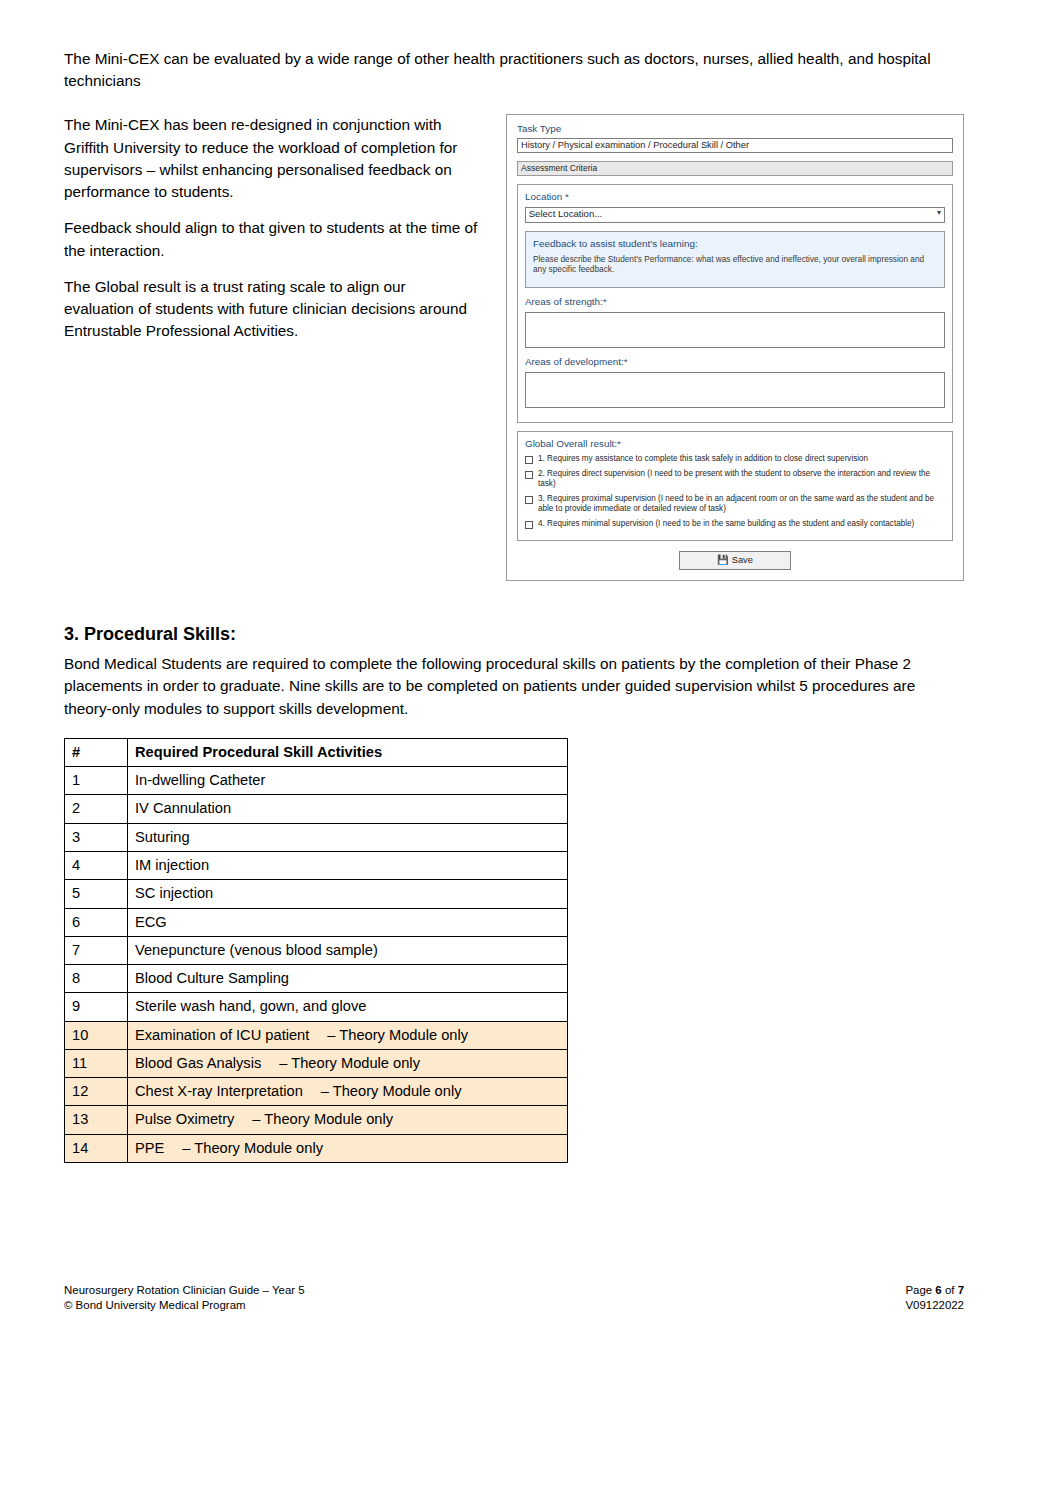The Mini-CEX can be evaluated by a wide range of other health practitioners such as doctors, nurses, allied health, and hospital technicians
The Mini-CEX has been re-designed in conjunction with Griffith University to reduce the workload of completion for supervisors – whilst enhancing personalised feedback on performance to students.
Feedback should align to that given to students at the time of the interaction.
The Global result is a trust rating scale to align our evaluation of students with future clinician decisions around Entrustable Professional Activities.
Task Type
History / Physical examination / Procedural Skill / Other
Assessment Criteria
Location *
Select Location...
Feedback to assist student's learning:
Please describe the Student's Performance: what was effective and ineffective, your overall impression and any specific feedback.
Areas of strength:*
Areas of development:*
Global Overall result:*
1. Requires my assistance to complete this task safely in addition to close direct supervision
2. Requires direct supervision (I need to be present with the student to observe the interaction and review the task)
3. Requires proximal supervision (I need to be in an adjacent room or on the same ward as the student and be able to provide immediate or detailed review of task)
4. Requires minimal supervision (I need to be in the same building as the student and easily contactable)
💾 Save
3. Procedural Skills:
Bond Medical Students are required to complete the following procedural skills on patients by the completion of their Phase 2 placements in order to graduate. Nine skills are to be completed on patients under guided supervision whilst 5 procedures are theory-only modules to support skills development.
| # | Required Procedural Skill Activities |
| --- | --- |
| 1 | In-dwelling Catheter |
| 2 | IV Cannulation |
| 3 | Suturing |
| 4 | IM injection |
| 5 | SC injection |
| 6 | ECG |
| 7 | Venepuncture (venous blood sample) |
| 8 | Blood Culture Sampling |
| 9 | Sterile wash hand, gown, and glove |
| 10 | Examination of ICU patient – Theory Module only |
| 11 | Blood Gas Analysis – Theory Module only |
| 12 | Chest X-ray Interpretation – Theory Module only |
| 13 | Pulse Oximetry – Theory Module only |
| 14 | PPE – Theory Module only |
Neurosurgery Rotation Clinician Guide – Year 5
© Bond University Medical Program
Page 6 of 7
V09122022